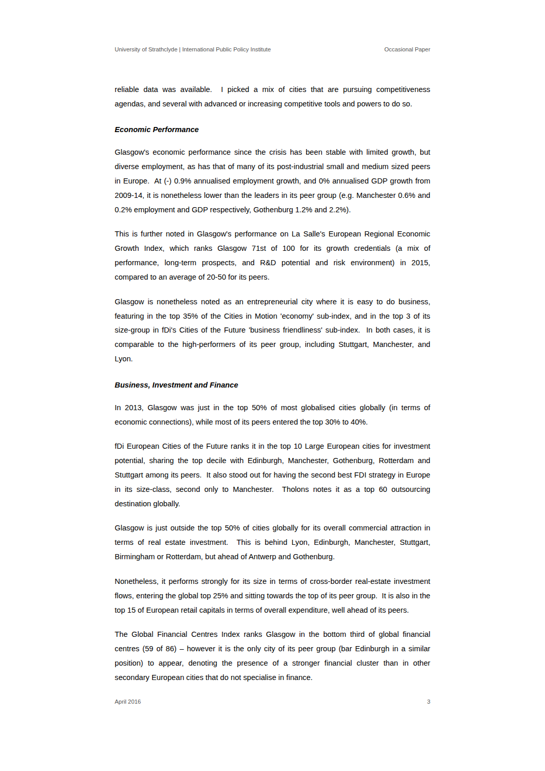University of Strathclyde | International Public Policy Institute
Occasional Paper
reliable data was available. I picked a mix of cities that are pursuing competitiveness agendas, and several with advanced or increasing competitive tools and powers to do so.
Economic Performance
Glasgow's economic performance since the crisis has been stable with limited growth, but diverse employment, as has that of many of its post-industrial small and medium sized peers in Europe. At (-) 0.9% annualised employment growth, and 0% annualised GDP growth from 2009-14, it is nonetheless lower than the leaders in its peer group (e.g. Manchester 0.6% and 0.2% employment and GDP respectively, Gothenburg 1.2% and 2.2%).
This is further noted in Glasgow's performance on La Salle's European Regional Economic Growth Index, which ranks Glasgow 71st of 100 for its growth credentials (a mix of performance, long-term prospects, and R&D potential and risk environment) in 2015, compared to an average of 20-50 for its peers.
Glasgow is nonetheless noted as an entrepreneurial city where it is easy to do business, featuring in the top 35% of the Cities in Motion 'economy' sub-index, and in the top 3 of its size-group in fDi's Cities of the Future 'business friendliness' sub-index. In both cases, it is comparable to the high-performers of its peer group, including Stuttgart, Manchester, and Lyon.
Business, Investment and Finance
In 2013, Glasgow was just in the top 50% of most globalised cities globally (in terms of economic connections), while most of its peers entered the top 30% to 40%.
fDi European Cities of the Future ranks it in the top 10 Large European cities for investment potential, sharing the top decile with Edinburgh, Manchester, Gothenburg, Rotterdam and Stuttgart among its peers. It also stood out for having the second best FDI strategy in Europe in its size-class, second only to Manchester. Tholons notes it as a top 60 outsourcing destination globally.
Glasgow is just outside the top 50% of cities globally for its overall commercial attraction in terms of real estate investment. This is behind Lyon, Edinburgh, Manchester, Stuttgart, Birmingham or Rotterdam, but ahead of Antwerp and Gothenburg.
Nonetheless, it performs strongly for its size in terms of cross-border real-estate investment flows, entering the global top 25% and sitting towards the top of its peer group. It is also in the top 15 of European retail capitals in terms of overall expenditure, well ahead of its peers.
The Global Financial Centres Index ranks Glasgow in the bottom third of global financial centres (59 of 86) – however it is the only city of its peer group (bar Edinburgh in a similar position) to appear, denoting the presence of a stronger financial cluster than in other secondary European cities that do not specialise in finance.
April 2016
3